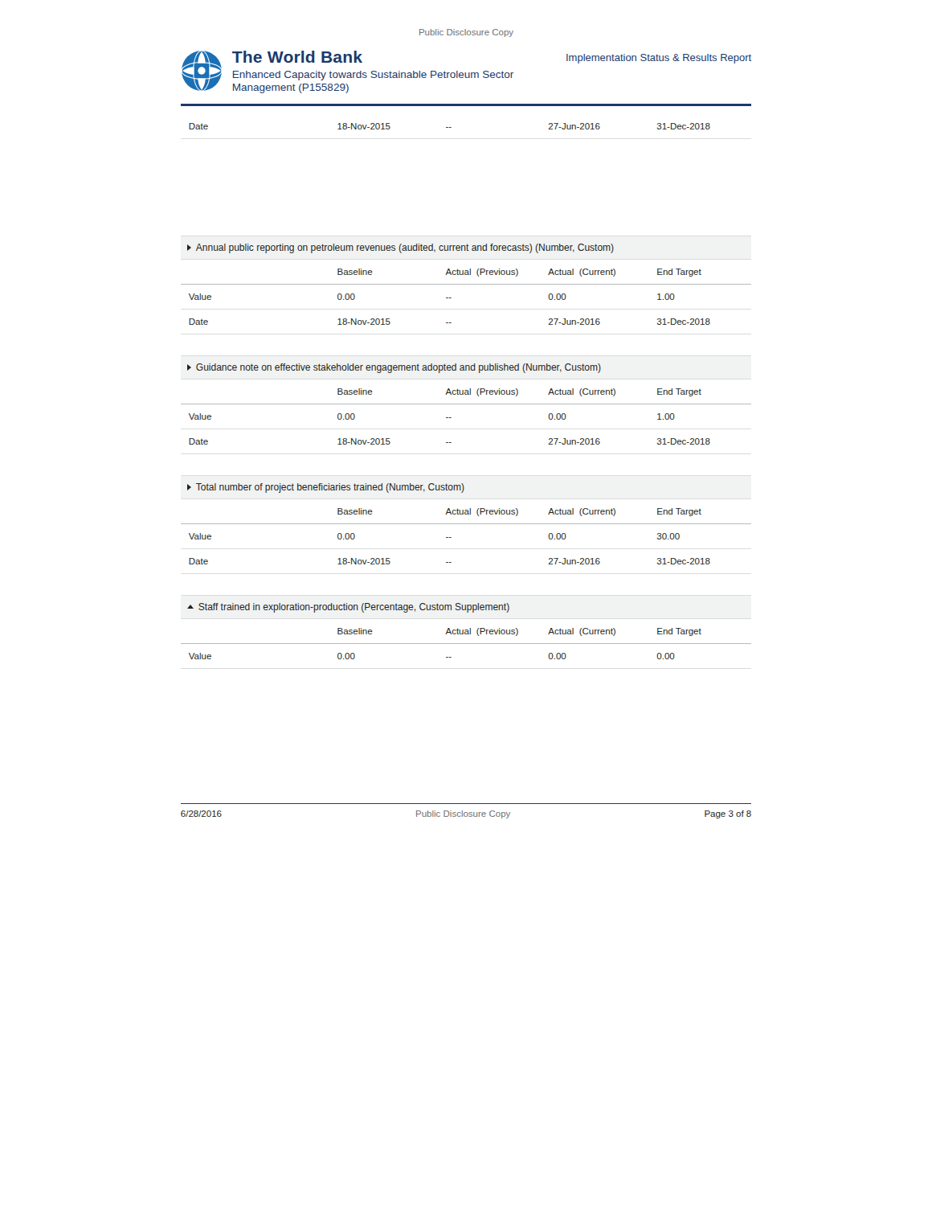Public Disclosure Copy
The World Bank
Enhanced Capacity towards Sustainable Petroleum Sector Management (P155829)
Implementation Status & Results Report
| Date | 18-Nov-2015 | -- | 27-Jun-2016 | 31-Dec-2018 |
Annual public reporting on petroleum revenues (audited, current and forecasts) (Number, Custom)
| | Baseline | Actual (Previous) | Actual (Current) | End Target |
| --- | --- | --- | --- | --- |
| Value | 0.00 | -- | 0.00 | 1.00 |
| Date | 18-Nov-2015 | -- | 27-Jun-2016 | 31-Dec-2018 |
Guidance note on effective stakeholder engagement adopted and published (Number, Custom)
| | Baseline | Actual (Previous) | Actual (Current) | End Target |
| --- | --- | --- | --- | --- |
| Value | 0.00 | -- | 0.00 | 1.00 |
| Date | 18-Nov-2015 | -- | 27-Jun-2016 | 31-Dec-2018 |
Total number of project beneficiaries trained (Number, Custom)
| | Baseline | Actual (Previous) | Actual (Current) | End Target |
| --- | --- | --- | --- | --- |
| Value | 0.00 | -- | 0.00 | 30.00 |
| Date | 18-Nov-2015 | -- | 27-Jun-2016 | 31-Dec-2018 |
Staff trained in exploration-production (Percentage, Custom Supplement)
| | Baseline | Actual (Previous) | Actual (Current) | End Target |
| --- | --- | --- | --- | --- |
| Value | 0.00 | -- | 0.00 | 0.00 |
6/28/2016
Public Disclosure Copy
Page 3 of 8